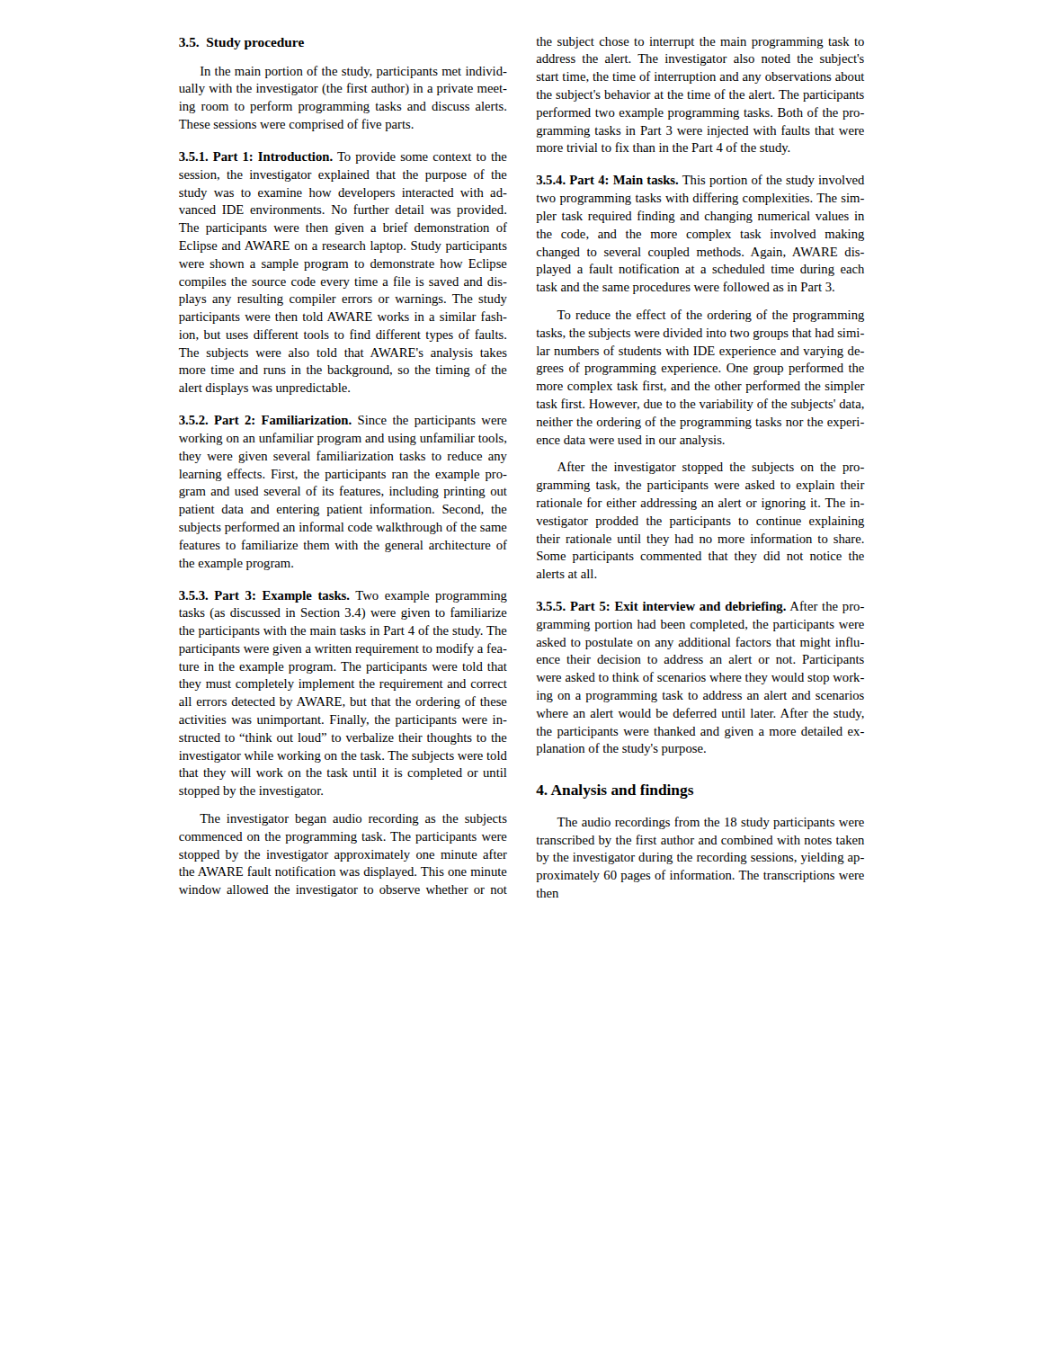3.5. Study procedure
In the main portion of the study, participants met individually with the investigator (the first author) in a private meeting room to perform programming tasks and discuss alerts. These sessions were comprised of five parts.
3.5.1. Part 1: Introduction. To provide some context to the session, the investigator explained that the purpose of the study was to examine how developers interacted with advanced IDE environments. No further detail was provided. The participants were then given a brief demonstration of Eclipse and AWARE on a research laptop. Study participants were shown a sample program to demonstrate how Eclipse compiles the source code every time a file is saved and displays any resulting compiler errors or warnings. The study participants were then told AWARE works in a similar fashion, but uses different tools to find different types of faults. The subjects were also told that AWARE's analysis takes more time and runs in the background, so the timing of the alert displays was unpredictable.
3.5.2. Part 2: Familiarization. Since the participants were working on an unfamiliar program and using unfamiliar tools, they were given several familiarization tasks to reduce any learning effects. First, the participants ran the example program and used several of its features, including printing out patient data and entering patient information. Second, the subjects performed an informal code walkthrough of the same features to familiarize them with the general architecture of the example program.
3.5.3. Part 3: Example tasks. Two example programming tasks (as discussed in Section 3.4) were given to familiarize the participants with the main tasks in Part 4 of the study. The participants were given a written requirement to modify a feature in the example program. The participants were told that they must completely implement the requirement and correct all errors detected by AWARE, but that the ordering of these activities was unimportant. Finally, the participants were instructed to “think out loud” to verbalize their thoughts to the investigator while working on the task. The subjects were told that they will work on the task until it is completed or until stopped by the investigator.
The investigator began audio recording as the subjects commenced on the programming task. The participants were stopped by the investigator approximately one minute after the AWARE fault notification was displayed. This one minute window allowed the investigator to observe whether or not the subject chose to interrupt the main programming task to address the alert. The investigator also noted the subject's start time, the time of interruption and any observations about the subject's behavior at the time of the alert. The participants performed two example programming tasks. Both of the programming tasks in Part 3 were injected with faults that were more trivial to fix than in the Part 4 of the study.
3.5.4. Part 4: Main tasks. This portion of the study involved two programming tasks with differing complexities. The simpler task required finding and changing numerical values in the code, and the more complex task involved making changed to several coupled methods. Again, AWARE displayed a fault notification at a scheduled time during each task and the same procedures were followed as in Part 3.
To reduce the effect of the ordering of the programming tasks, the subjects were divided into two groups that had similar numbers of students with IDE experience and varying degrees of programming experience. One group performed the more complex task first, and the other performed the simpler task first. However, due to the variability of the subjects' data, neither the ordering of the programming tasks nor the experience data were used in our analysis.
After the investigator stopped the subjects on the programming task, the participants were asked to explain their rationale for either addressing an alert or ignoring it. The investigator prodded the participants to continue explaining their rationale until they had no more information to share. Some participants commented that they did not notice the alerts at all.
3.5.5. Part 5: Exit interview and debriefing. After the programming portion had been completed, the participants were asked to postulate on any additional factors that might influence their decision to address an alert or not. Participants were asked to think of scenarios where they would stop working on a programming task to address an alert and scenarios where an alert would be deferred until later. After the study, the participants were thanked and given a more detailed explanation of the study's purpose.
4. Analysis and findings
The audio recordings from the 18 study participants were transcribed by the first author and combined with notes taken by the investigator during the recording sessions, yielding approximately 60 pages of information. The transcriptions were then